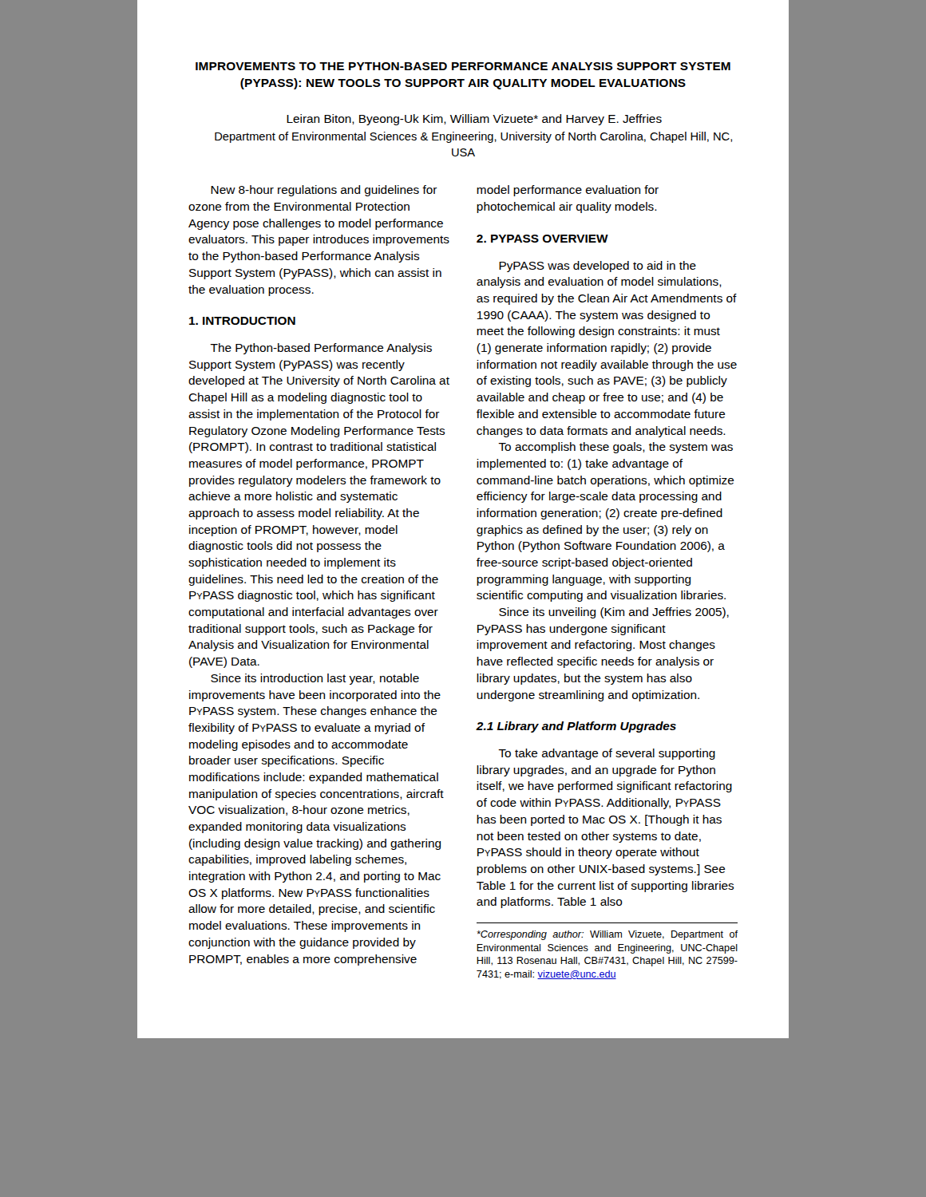Improvements to the Python-based Performance Analysis Support System (PyPASS): New Tools to Support Air Quality Model Evaluations
Leiran Biton, Byeong-Uk Kim, William Vizuete* and Harvey E. Jeffries
Department of Environmental Sciences & Engineering, University of North Carolina, Chapel Hill, NC, USA
New 8-hour regulations and guidelines for ozone from the Environmental Protection Agency pose challenges to model performance evaluators. This paper introduces improvements to the Python-based Performance Analysis Support System (PyPASS), which can assist in the evaluation process.
1. Introduction
The Python-based Performance Analysis Support System (PyPASS) was recently developed at The University of North Carolina at Chapel Hill as a modeling diagnostic tool to assist in the implementation of the Protocol for Regulatory Ozone Modeling Performance Tests (PROMPT). In contrast to traditional statistical measures of model performance, PROMPT provides regulatory modelers the framework to achieve a more holistic and systematic approach to assess model reliability. At the inception of PROMPT, however, model diagnostic tools did not possess the sophistication needed to implement its guidelines. This need led to the creation of the PyPASS diagnostic tool, which has significant computational and interfacial advantages over traditional support tools, such as Package for Analysis and Visualization for Environmental (PAVE) Data.
Since its introduction last year, notable improvements have been incorporated into the PyPASS system. These changes enhance the flexibility of PyPASS to evaluate a myriad of modeling episodes and to accommodate broader user specifications. Specific modifications include: expanded mathematical manipulation of species concentrations, aircraft VOC visualization, 8-hour ozone metrics, expanded monitoring data visualizations (including design value tracking) and gathering capabilities, improved labeling schemes, integration with Python 2.4, and porting to Mac OS X platforms. New PyPASS functionalities allow for more detailed, precise, and scientific model evaluations. These improvements in conjunction with the guidance provided by PROMPT, enables a more comprehensive model performance evaluation for photochemical air quality models.
2. PyPASS Overview
PyPASS was developed to aid in the analysis and evaluation of model simulations, as required by the Clean Air Act Amendments of 1990 (CAAA). The system was designed to meet the following design constraints: it must (1) generate information rapidly; (2) provide information not readily available through the use of existing tools, such as PAVE; (3) be publicly available and cheap or free to use; and (4) be flexible and extensible to accommodate future changes to data formats and analytical needs.
To accomplish these goals, the system was implemented to: (1) take advantage of command-line batch operations, which optimize efficiency for large-scale data processing and information generation; (2) create pre-defined graphics as defined by the user; (3) rely on Python (Python Software Foundation 2006), a free-source script-based object-oriented programming language, with supporting scientific computing and visualization libraries.
Since its unveiling (Kim and Jeffries 2005), PyPASS has undergone significant improvement and refactoring. Most changes have reflected specific needs for analysis or library updates, but the system has also undergone streamlining and optimization.
2.1 Library and Platform Upgrades
To take advantage of several supporting library upgrades, and an upgrade for Python itself, we have performed significant refactoring of code within PyPASS. Additionally, PyPASS has been ported to Mac OS X. [Though it has not been tested on other systems to date, PyPASS should in theory operate without problems on other UNIX-based systems.] See Table 1 for the current list of supporting libraries and platforms. Table 1 also
*Corresponding author: William Vizuete, Department of Environmental Sciences and Engineering, UNC-Chapel Hill, 113 Rosenau Hall, CB#7431, Chapel Hill, NC 27599-7431; e-mail: vizuete@unc.edu